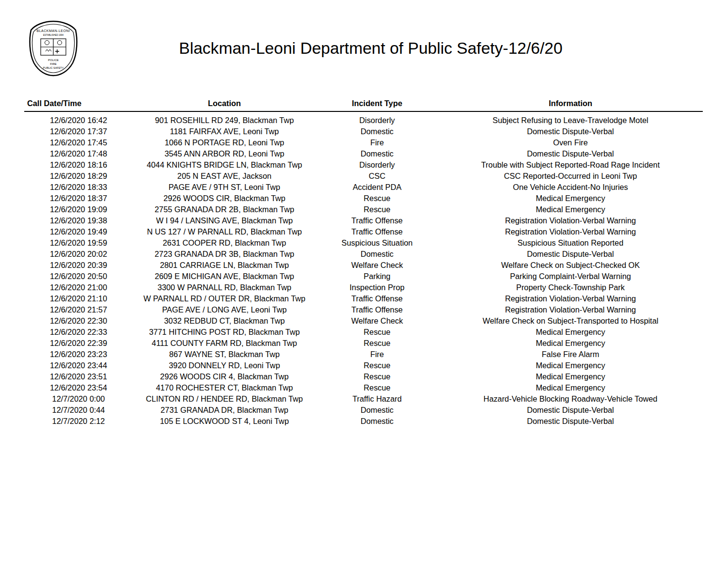Blackman-Leoni Department of Public Safety badge BLACKMAN-LEONI ESTABLISHED 1994 POLICE FIRE PUBLIC SAFETY
Blackman-Leoni Department of Public Safety-12/6/20
| Call Date/Time | Location | Incident Type | Information |
| --- | --- | --- | --- |
| 12/6/2020 16:42 | 901 ROSEHILL RD 249, Blackman Twp | Disorderly | Subject Refusing to Leave-Travelodge Motel |
| 12/6/2020 17:37 | 1181 FAIRFAX AVE, Leoni Twp | Domestic | Domestic Dispute-Verbal |
| 12/6/2020 17:45 | 1066 N PORTAGE RD, Leoni Twp | Fire | Oven Fire |
| 12/6/2020 17:48 | 3545 ANN ARBOR RD, Leoni Twp | Domestic | Domestic Dispute-Verbal |
| 12/6/2020 18:16 | 4044 KNIGHTS BRIDGE LN, Blackman Twp | Disorderly | Trouble with Subject Reported-Road Rage Incident |
| 12/6/2020 18:29 | 205 N EAST AVE, Jackson | CSC | CSC Reported-Occurred in Leoni Twp |
| 12/6/2020 18:33 | PAGE AVE / 9TH ST, Leoni Twp | Accident PDA | One Vehicle Accident-No Injuries |
| 12/6/2020 18:37 | 2926 WOODS CIR, Blackman Twp | Rescue | Medical Emergency |
| 12/6/2020 19:09 | 2755 GRANADA DR 2B, Blackman Twp | Rescue | Medical Emergency |
| 12/6/2020 19:38 | W I 94 / LANSING AVE, Blackman Twp | Traffic Offense | Registration Violation-Verbal Warning |
| 12/6/2020 19:49 | N US 127 / W PARNALL RD, Blackman Twp | Traffic Offense | Registration Violation-Verbal Warning |
| 12/6/2020 19:59 | 2631 COOPER RD, Blackman Twp | Suspicious Situation | Suspicious Situation Reported |
| 12/6/2020 20:02 | 2723 GRANADA DR 3B, Blackman Twp | Domestic | Domestic Dispute-Verbal |
| 12/6/2020 20:39 | 2801 CARRIAGE LN, Blackman Twp | Welfare Check | Welfare Check on Subject-Checked OK |
| 12/6/2020 20:50 | 2609 E MICHIGAN AVE, Blackman Twp | Parking | Parking Complaint-Verbal Warning |
| 12/6/2020 21:00 | 3300 W PARNALL RD, Blackman Twp | Inspection Prop | Property Check-Township Park |
| 12/6/2020 21:10 | W PARNALL RD / OUTER DR, Blackman Twp | Traffic Offense | Registration Violation-Verbal Warning |
| 12/6/2020 21:57 | PAGE AVE / LONG AVE, Leoni Twp | Traffic Offense | Registration Violation-Verbal Warning |
| 12/6/2020 22:30 | 3032 REDBUD CT, Blackman Twp | Welfare Check | Welfare Check on Subject-Transported to Hospital |
| 12/6/2020 22:33 | 3771 HITCHING POST RD, Blackman Twp | Rescue | Medical Emergency |
| 12/6/2020 22:39 | 4111 COUNTY FARM RD, Blackman Twp | Rescue | Medical Emergency |
| 12/6/2020 23:23 | 867 WAYNE ST, Blackman Twp | Fire | False Fire Alarm |
| 12/6/2020 23:44 | 3920 DONNELY RD, Leoni Twp | Rescue | Medical Emergency |
| 12/6/2020 23:51 | 2926 WOODS CIR 4, Blackman Twp | Rescue | Medical Emergency |
| 12/6/2020 23:54 | 4170 ROCHESTER CT, Blackman Twp | Rescue | Medical Emergency |
| 12/7/2020 0:00 | CLINTON RD / HENDEE RD, Blackman Twp | Traffic Hazard | Hazard-Vehicle Blocking Roadway-Vehicle Towed |
| 12/7/2020 0:44 | 2731 GRANADA DR, Blackman Twp | Domestic | Domestic Dispute-Verbal |
| 12/7/2020 2:12 | 105 E LOCKWOOD ST 4, Leoni Twp | Domestic | Domestic Dispute-Verbal |